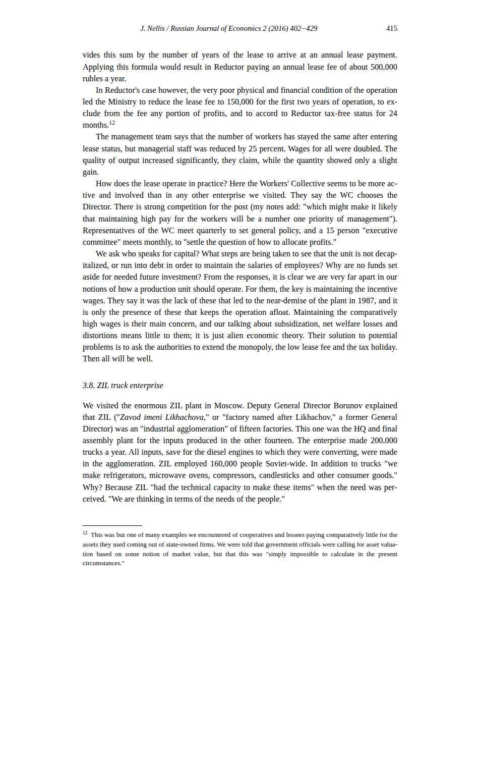J. Nellis / Russian Journal of Economics 2 (2016) 402−429 415
vides this sum by the number of years of the lease to arrive at an annual lease payment. Applying this formula would result in Reductor paying an annual lease fee of about 500,000 rubles a year.
In Reductor's case however, the very poor physical and financial condition of the operation led the Ministry to reduce the lease fee to 150,000 for the first two years of operation, to exclude from the fee any portion of profits, and to accord to Reductor tax-free status for 24 months.12
The management team says that the number of workers has stayed the same after entering lease status, but managerial staff was reduced by 25 percent. Wages for all were doubled. The quality of output increased significantly, they claim, while the quantity showed only a slight gain.
How does the lease operate in practice? Here the Workers' Collective seems to be more active and involved than in any other enterprise we visited. They say the WC chooses the Director. There is strong competition for the post (my notes add: "which might make it likely that maintaining high pay for the workers will be a number one priority of management"). Representatives of the WC meet quarterly to set general policy, and a 15 person "executive committee" meets monthly, to "settle the question of how to allocate profits."
We ask who speaks for capital? What steps are being taken to see that the unit is not decapitalized, or run into debt in order to maintain the salaries of employees? Why are no funds set aside for needed future investment? From the responses, it is clear we are very far apart in our notions of how a production unit should operate. For them, the key is maintaining the incentive wages. They say it was the lack of these that led to the near-demise of the plant in 1987, and it is only the presence of these that keeps the operation afloat. Maintaining the comparatively high wages is their main concern, and our talking about subsidization, net welfare losses and distortions means little to them; it is just alien economic theory. Their solution to potential problems is to ask the authorities to extend the monopoly, the low lease fee and the tax holiday. Then all will be well.
3.8. ZIL truck enterprise
We visited the enormous ZIL plant in Moscow. Deputy General Director Borunov explained that ZIL ("Zavod imeni Likhachova," or "factory named after Likhachov," a former General Director) was an "industrial agglomeration" of fifteen factories. This one was the HQ and final assembly plant for the inputs produced in the other fourteen. The enterprise made 200,000 trucks a year. All inputs, save for the diesel engines to which they were converting, were made in the agglomeration. ZIL employed 160,000 people Soviet-wide. In addition to trucks "we make refrigerators, microwave ovens, compressors, candlesticks and other consumer goods." Why? Because ZIL "had the technical capacity to make these items" when the need was perceived. "We are thinking in terms of the needs of the people."
12 This was but one of many examples we encountered of cooperatives and lessees paying comparatively little for the assets they used coming out of state-owned firms. We were told that government officials were calling for asset valuation based on some notion of market value, but that this was "simply impossible to calculate in the present circumstances."